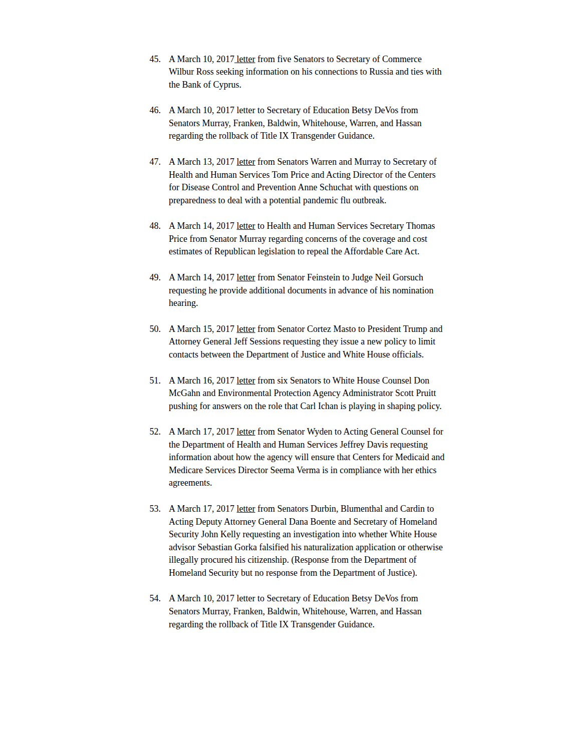A March 10, 2017 letter from five Senators to Secretary of Commerce Wilbur Ross seeking information on his connections to Russia and ties with the Bank of Cyprus.
A March 10, 2017 letter to Secretary of Education Betsy DeVos from Senators Murray, Franken, Baldwin, Whitehouse, Warren, and Hassan regarding the rollback of Title IX Transgender Guidance.
A March 13, 2017 letter from Senators Warren and Murray to Secretary of Health and Human Services Tom Price and Acting Director of the Centers for Disease Control and Prevention Anne Schuchat with questions on preparedness to deal with a potential pandemic flu outbreak.
A March 14, 2017 letter to Health and Human Services Secretary Thomas Price from Senator Murray regarding concerns of the coverage and cost estimates of Republican legislation to repeal the Affordable Care Act.
A March 14, 2017 letter from Senator Feinstein to Judge Neil Gorsuch requesting he provide additional documents in advance of his nomination hearing.
A March 15, 2017 letter from Senator Cortez Masto to President Trump and Attorney General Jeff Sessions requesting they issue a new policy to limit contacts between the Department of Justice and White House officials.
A March 16, 2017 letter from six Senators to White House Counsel Don McGahn and Environmental Protection Agency Administrator Scott Pruitt pushing for answers on the role that Carl Ichan is playing in shaping policy.
A March 17, 2017 letter from Senator Wyden to Acting General Counsel for the Department of Health and Human Services Jeffrey Davis requesting information about how the agency will ensure that Centers for Medicaid and Medicare Services Director Seema Verma is in compliance with her ethics agreements.
A March 17, 2017 letter from Senators Durbin, Blumenthal and Cardin to Acting Deputy Attorney General Dana Boente and Secretary of Homeland Security John Kelly requesting an investigation into whether White House advisor Sebastian Gorka falsified his naturalization application or otherwise illegally procured his citizenship. (Response from the Department of Homeland Security but no response from the Department of Justice).
A March 10, 2017 letter to Secretary of Education Betsy DeVos from Senators Murray, Franken, Baldwin, Whitehouse, Warren, and Hassan regarding the rollback of Title IX Transgender Guidance.